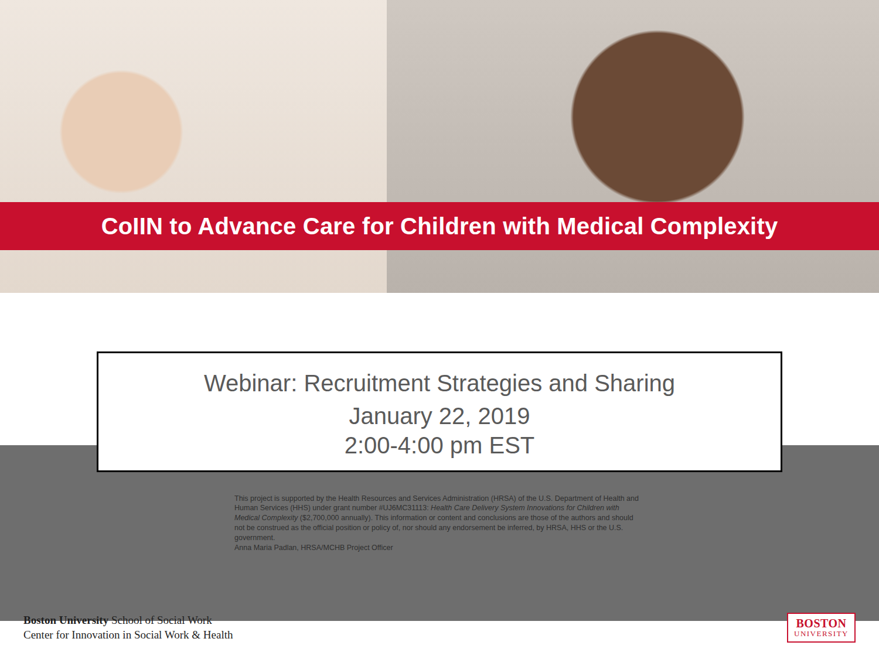CoIIN to Advance Care for Children with Medical Complexity
Webinar: Recruitment Strategies and Sharing
January 22, 2019
2:00-4:00 pm EST
This project is supported by the Health Resources and Services Administration (HRSA) of the U.S. Department of Health and Human Services (HHS) under grant number #UJ6MC31113: Health Care Delivery System Innovations for Children with Medical Complexity ($2,700,000 annually). This information or content and conclusions are those of the authors and should not be construed as the official position or policy of, nor should any endorsement be inferred, by HRSA, HHS or the U.S. government.
Anna Maria Padlan, HRSA/MCHB Project Officer
Boston University School of Social Work
Center for Innovation in Social Work & Health
BOSTON
UNIVERSITY